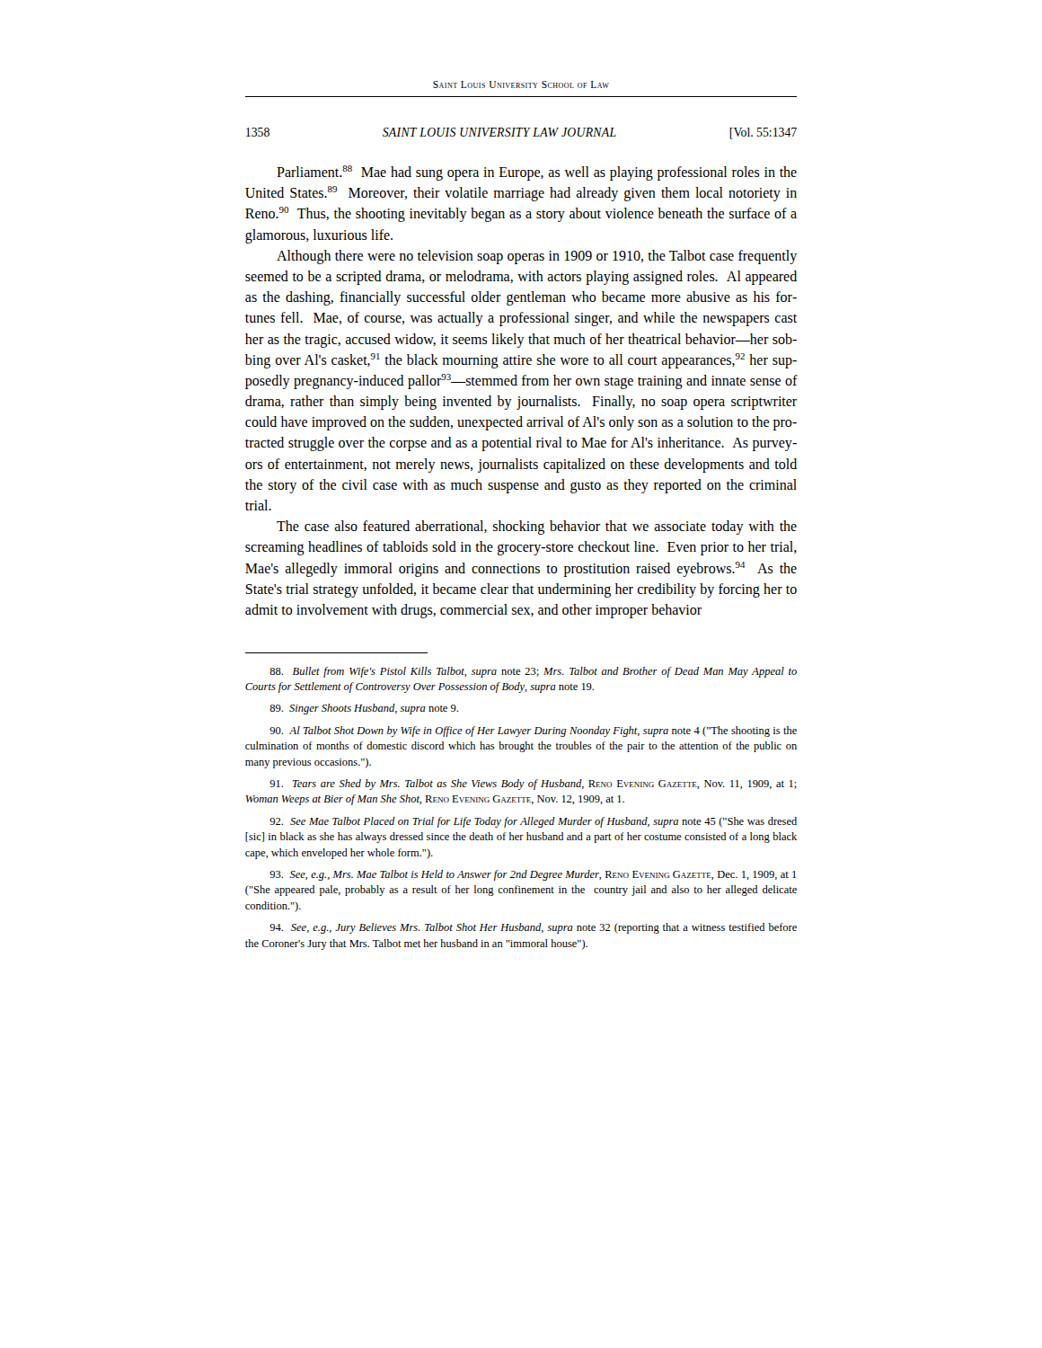Saint Louis University School of Law
1358 SAINT LOUIS UNIVERSITY LAW JOURNAL [Vol. 55:1347
Parliament.88 Mae had sung opera in Europe, as well as playing professional roles in the United States.89 Moreover, their volatile marriage had already given them local notoriety in Reno.90 Thus, the shooting inevitably began as a story about violence beneath the surface of a glamorous, luxurious life.
Although there were no television soap operas in 1909 or 1910, the Talbot case frequently seemed to be a scripted drama, or melodrama, with actors playing assigned roles. Al appeared as the dashing, financially successful older gentleman who became more abusive as his fortunes fell. Mae, of course, was actually a professional singer, and while the newspapers cast her as the tragic, accused widow, it seems likely that much of her theatrical behavior—her sobbing over Al's casket,91 the black mourning attire she wore to all court appearances,92 her supposedly pregnancy-induced pallor93—stemmed from her own stage training and innate sense of drama, rather than simply being invented by journalists. Finally, no soap opera scriptwriter could have improved on the sudden, unexpected arrival of Al's only son as a solution to the protracted struggle over the corpse and as a potential rival to Mae for Al's inheritance. As purveyors of entertainment, not merely news, journalists capitalized on these developments and told the story of the civil case with as much suspense and gusto as they reported on the criminal trial.
The case also featured aberrational, shocking behavior that we associate today with the screaming headlines of tabloids sold in the grocery-store checkout line. Even prior to her trial, Mae's allegedly immoral origins and connections to prostitution raised eyebrows.94 As the State's trial strategy unfolded, it became clear that undermining her credibility by forcing her to admit to involvement with drugs, commercial sex, and other improper behavior
88. Bullet from Wife's Pistol Kills Talbot, supra note 23; Mrs. Talbot and Brother of Dead Man May Appeal to Courts for Settlement of Controversy Over Possession of Body, supra note 19.
89. Singer Shoots Husband, supra note 9.
90. Al Talbot Shot Down by Wife in Office of Her Lawyer During Noonday Fight, supra note 4 ("The shooting is the culmination of months of domestic discord which has brought the troubles of the pair to the attention of the public on many previous occasions.").
91. Tears are Shed by Mrs. Talbot as She Views Body of Husband, Reno Evening Gazette, Nov. 11, 1909, at 1; Woman Weeps at Bier of Man She Shot, Reno Evening Gazette, Nov. 12, 1909, at 1.
92. See Mae Talbot Placed on Trial for Life Today for Alleged Murder of Husband, supra note 45 ("She was dresed [sic] in black as she has always dressed since the death of her husband and a part of her costume consisted of a long black cape, which enveloped her whole form.").
93. See, e.g., Mrs. Mae Talbot is Held to Answer for 2nd Degree Murder, Reno Evening Gazette, Dec. 1, 1909, at 1 ("She appeared pale, probably as a result of her long confinement in the country jail and also to her alleged delicate condition.").
94. See, e.g., Jury Believes Mrs. Talbot Shot Her Husband, supra note 32 (reporting that a witness testified before the Coroner's Jury that Mrs. Talbot met her husband in an "immoral house").